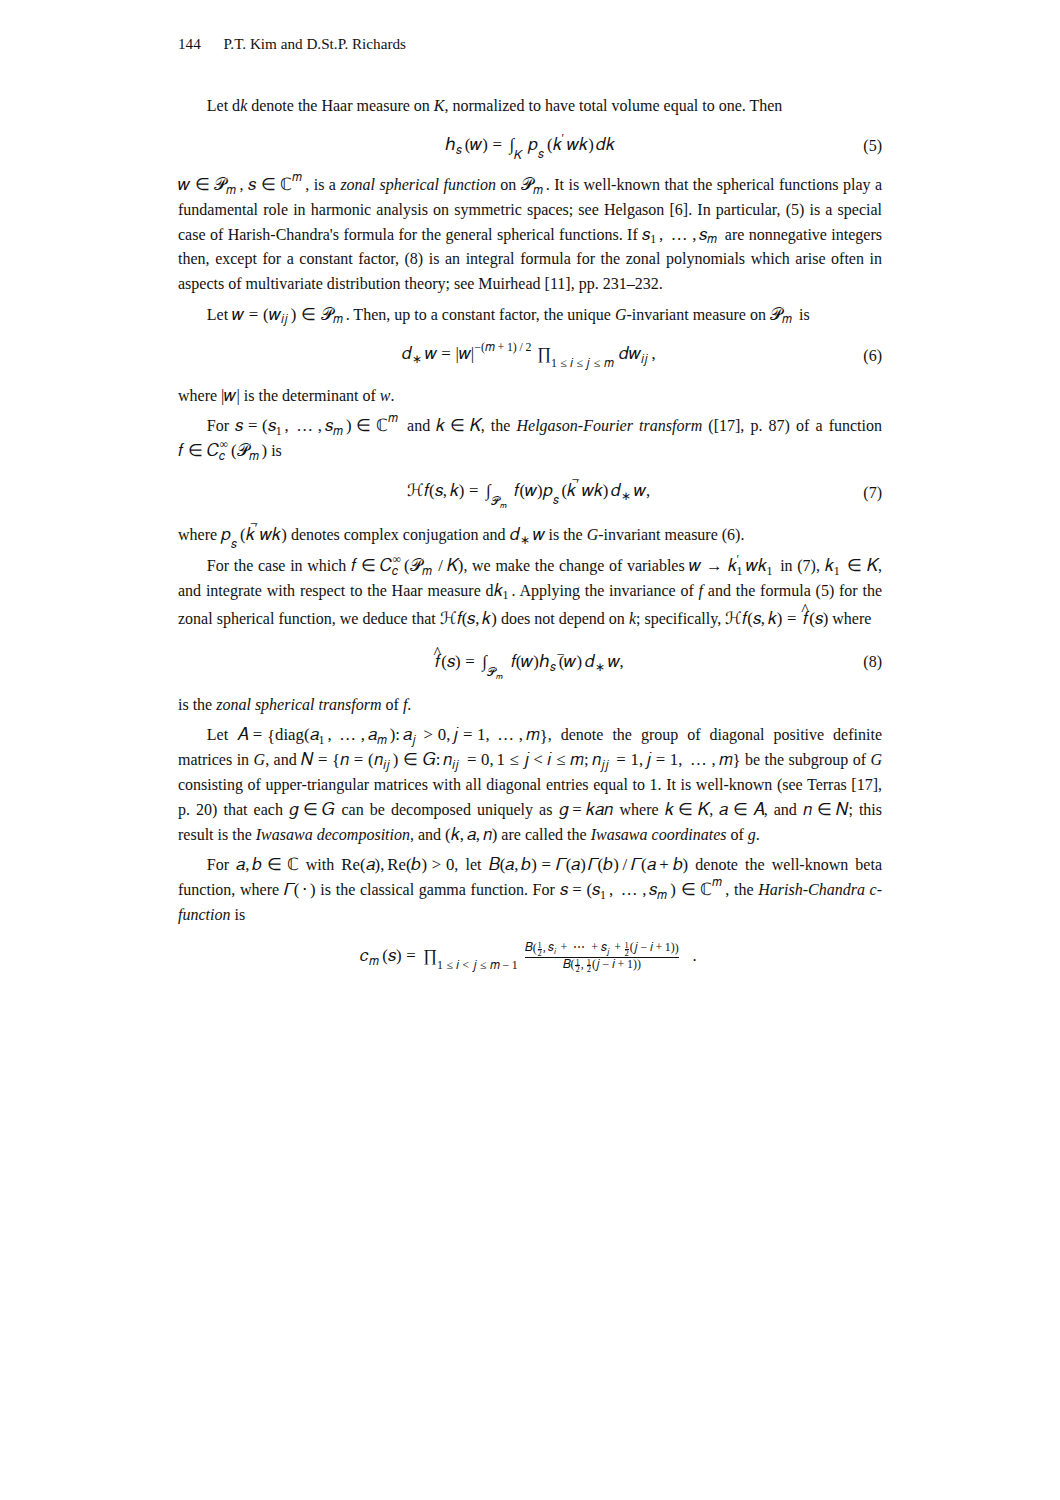144 P.T. Kim and D.St.P. Richards
Let dk denote the Haar measure on K, normalized to have total volume equal to one. Then
hs (w) = ∫K ps (k′wk) dk (5)
w∈𝒫m, s∈ℂm, is a zonal spherical function on 𝒫m. It is well-known that the spherical functions play a fundamental role in harmonic analysis on symmetric spaces; see Helgason [6]. In particular, (5) is a special case of Harish-Chandra's formula for the general spherical functions. If s1,…,sm are nonnegative integers then, except for a constant factor, (8) is an integral formula for the zonal polynomials which arise often in aspects of multivariate distribution theory; see Muirhead [11], pp. 231–232.
Let w=(wij)∈𝒫m. Then, up to a constant factor, the unique G-invariant measure on 𝒫m is
d∗w = |w| −(m+1)/2 ∏ 1≤i≤j≤m dwij , (6)
where |w| is the determinant of w.
For s=(s1,…,sm)∈ℂm and k∈K, the Helgason-Fourier transform ([17], p. 87) of a function f∈Cc∞(𝒫m) is
ℋf(s,k) = ∫𝒫m f(w) ps(k′wk) ‾ d∗w , (7)
where ps(k′wk)‾ denotes complex conjugation and d∗w is the G-invariant measure (6).
For the case in which f∈Cc∞(𝒫m/K), we make the change of variables w→k1′wk1 in (7), k1∈K, and integrate with respect to the Haar measure dk1. Applying the invariance of f and the formula (5) for the zonal spherical function, we deduce that ℋf(s,k) does not depend on k; specifically, ℋf(s,k)=f^(s) where
f^(s) = ∫𝒫m f(w) hs(w) ‾ d∗w , (8)
is the zonal spherical transform of f.
Let A={diag(a1,…,am):aj>0,j=1,…,m}, denote the group of diagonal positive definite matrices in G, and N={n=(nij)∈G:nij=0,1≤j<i≤m;njj=1,j=1,…,m} be the subgroup of G consisting of upper-triangular matrices with all diagonal entries equal to 1. It is well-known (see Terras [17], p. 20) that each g∈G can be decomposed uniquely as g=kan where k∈K, a∈A, and n∈N; this result is the Iwasawa decomposition, and (k,a,n) are called the Iwasawa coordinates of g.
For a,b∈ℂ with Re(a),Re(b)>0, let B(a,b)=Γ(a)Γ(b)/Γ(a+b) denote the well-known beta function, where Γ(⋅) is the classical gamma function. For s=(s1,…,sm)∈ℂm, the Harish-Chandra c-function is
cm(s) = ∏ 1≤i<j≤m−1 B ( 12 , si+⋯+sj + 12 (j−i+1) ) B ( 12 , 12 (j−i+1) ) .